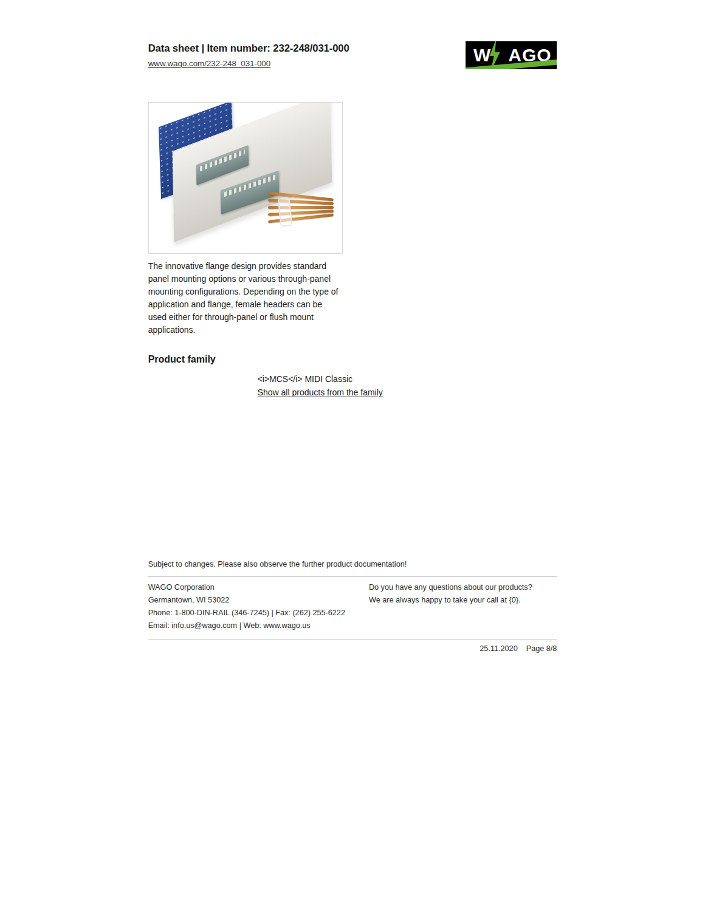Data sheet | Item number: 232-248/031-000
www.wago.com/232-248_031-000
W AGO
The innovative flange design provides standard panel mounting options or various through-panel mounting configurations. Depending on the type of application and flange, female headers can be used either for through-panel or flush mount applications.
Product family
<i>MCS</i> MIDI Classic
Show all products from the family
Subject to changes. Please also observe the further product documentation!
WAGO Corporation
Germantown, WI 53022
Phone: 1-800-DIN-RAIL (346-7245) | Fax: (262) 255-6222
Email: info.us@wago.com | Web: www.wago.us
Do you have any questions about our products?
We are always happy to take your call at {0}.
25.11.2020 Page 8/8